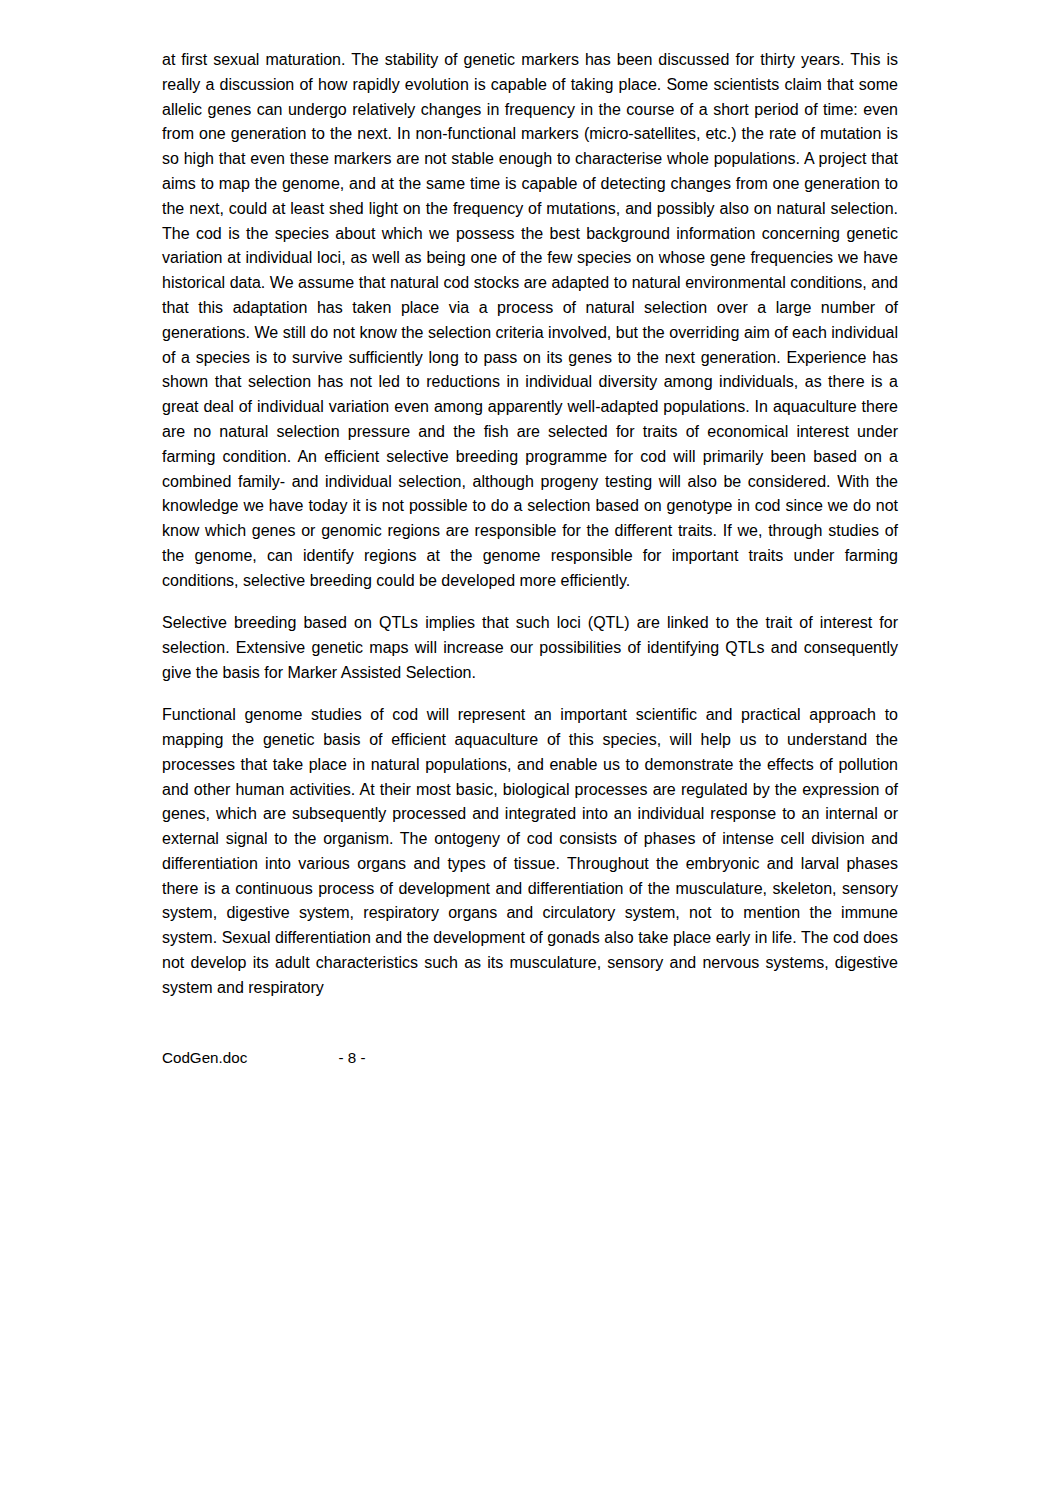at first sexual maturation. The stability of genetic markers has been discussed for thirty years. This is really a discussion of how rapidly evolution is capable of taking place. Some scientists claim that some allelic genes can undergo relatively changes in frequency in the course of a short period of time: even from one generation to the next. In non-functional markers (micro-satellites, etc.) the rate of mutation is so high that even these markers are not stable enough to characterise whole populations. A project that aims to map the genome, and at the same time is capable of detecting changes from one generation to the next, could at least shed light on the frequency of mutations, and possibly also on natural selection. The cod is the species about which we possess the best background information concerning genetic variation at individual loci, as well as being one of the few species on whose gene frequencies we have historical data. We assume that natural cod stocks are adapted to natural environmental conditions, and that this adaptation has taken place via a process of natural selection over a large number of generations. We still do not know the selection criteria involved, but the overriding aim of each individual of a species is to survive sufficiently long to pass on its genes to the next generation. Experience has shown that selection has not led to reductions in individual diversity among individuals, as there is a great deal of individual variation even among apparently well-adapted populations. In aquaculture there are no natural selection pressure and the fish are selected for traits of economical interest under farming condition. An efficient selective breeding programme for cod will primarily been based on a combined family- and individual selection, although progeny testing will also be considered. With the knowledge we have today it is not possible to do a selection based on genotype in cod since we do not know which genes or genomic regions are responsible for the different traits. If we, through studies of the genome, can identify regions at the genome responsible for important traits under farming conditions, selective breeding could be developed more efficiently.
Selective breeding based on QTLs implies that such loci (QTL) are linked to the trait of interest for selection. Extensive genetic maps will increase our possibilities of identifying QTLs and consequently give the basis for Marker Assisted Selection.
Functional genome studies of cod will represent an important scientific and practical approach to mapping the genetic basis of efficient aquaculture of this species, will help us to understand the processes that take place in natural populations, and enable us to demonstrate the effects of pollution and other human activities. At their most basic, biological processes are regulated by the expression of genes, which are subsequently processed and integrated into an individual response to an internal or external signal to the organism. The ontogeny of cod consists of phases of intense cell division and differentiation into various organs and types of tissue. Throughout the embryonic and larval phases there is a continuous process of development and differentiation of the musculature, skeleton, sensory system, digestive system, respiratory organs and circulatory system, not to mention the immune system. Sexual differentiation and the development of gonads also take place early in life. The cod does not develop its adult characteristics such as its musculature, sensory and nervous systems, digestive system and respiratory
CodGen.doc - 8 -